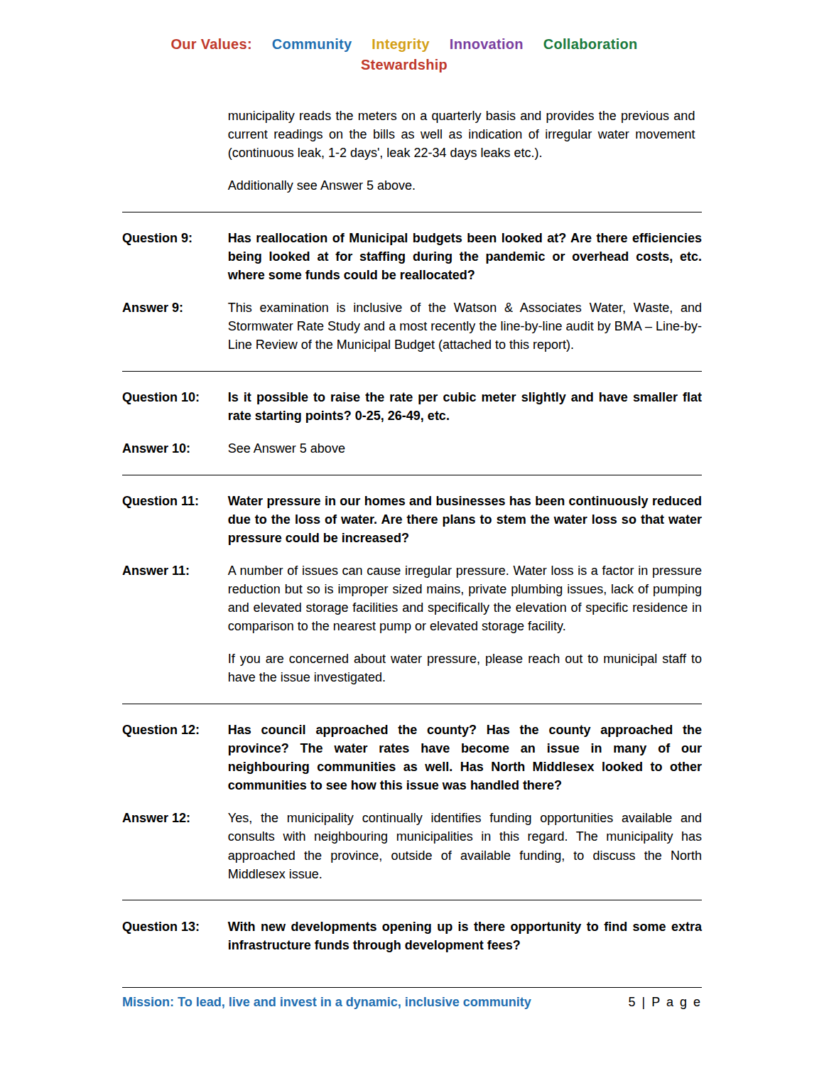Our Values: Community Integrity Innovation Collaboration Stewardship
municipality reads the meters on a quarterly basis and provides the previous and current readings on the bills as well as indication of irregular water movement (continuous leak, 1-2 days', leak 22-34 days leaks etc.).
Additionally see Answer 5 above.
Question 9:
Has reallocation of Municipal budgets been looked at? Are there efficiencies being looked at for staffing during the pandemic or overhead costs, etc. where some funds could be reallocated?
Answer 9:
This examination is inclusive of the Watson & Associates Water, Waste, and Stormwater Rate Study and a most recently the line-by-line audit by BMA – Line-by-Line Review of the Municipal Budget (attached to this report).
Question 10:
Is it possible to raise the rate per cubic meter slightly and have smaller flat rate starting points? 0-25, 26-49, etc.
Answer 10:
See Answer 5 above
Question 11:
Water pressure in our homes and businesses has been continuously reduced due to the loss of water. Are there plans to stem the water loss so that water pressure could be increased?
Answer 11:
A number of issues can cause irregular pressure. Water loss is a factor in pressure reduction but so is improper sized mains, private plumbing issues, lack of pumping and elevated storage facilities and specifically the elevation of specific residence in comparison to the nearest pump or elevated storage facility.
If you are concerned about water pressure, please reach out to municipal staff to have the issue investigated.
Question 12:
Has council approached the county? Has the county approached the province? The water rates have become an issue in many of our neighbouring communities as well. Has North Middlesex looked to other communities to see how this issue was handled there?
Answer 12:
Yes, the municipality continually identifies funding opportunities available and consults with neighbouring municipalities in this regard. The municipality has approached the province, outside of available funding, to discuss the North Middlesex issue.
Question 13:
With new developments opening up is there opportunity to find some extra infrastructure funds through development fees?
Mission: To lead, live and invest in a dynamic, inclusive community
5 | P a g e